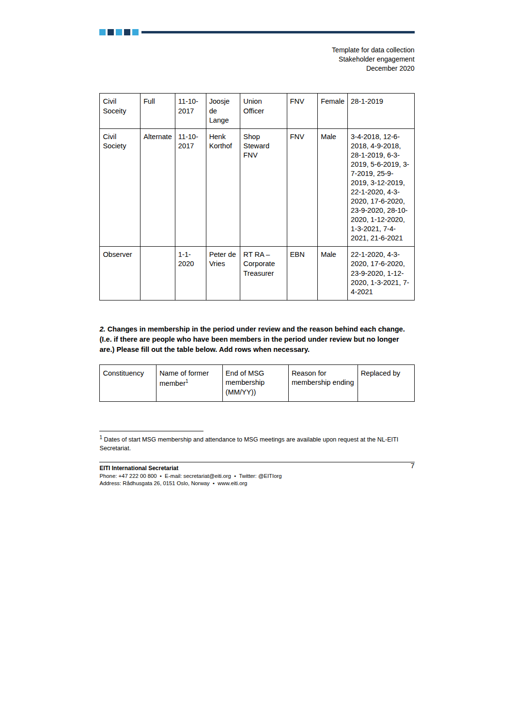Template for data collection
Stakeholder engagement
December 2020
| Civil Soceity | Full | 11-10-2017 | Joosje de Lange | Union Officer | FNV | Female | 28-1-2019 |
| Civil Society | Alternate | 11-10-2017 | Henk Korthof | Shop Steward FNV | FNV | Male | 3-4-2018, 12-6-2018, 4-9-2018, 28-1-2019, 6-3-2019, 5-6-2019, 3-7-2019, 25-9-2019, 3-12-2019, 22-1-2020, 4-3-2020, 17-6-2020, 23-9-2020, 28-10-2020, 1-12-2020, 1-3-2021, 7-4-2021, 21-6-2021 |
| Observer | | 1-1-2020 | Peter de Vries | RT RA – Corporate Treasurer | EBN | Male | 22-1-2020, 4-3-2020, 17-6-2020, 23-9-2020, 1-12-2020, 1-3-2021, 7-4-2021 |
2. Changes in membership in the period under review and the reason behind each change. (I.e. if there are people who have been members in the period under review but no longer are.) Please fill out the table below. Add rows when necessary.
| Constituency | Name of former member 1 | End of MSG membership (MM/YY)) | Reason for membership ending | Replaced by |
1 Dates of start MSG membership and attendance to MSG meetings are available upon request at the NL-EITI Secretariat.
7
EITI International Secretariat
Phone: +47 222 00 800 • E-mail: secretariat@eiti.org • Twitter: @EITIorg
Address: Rådhusgata 26, 0151 Oslo, Norway • www.eiti.org